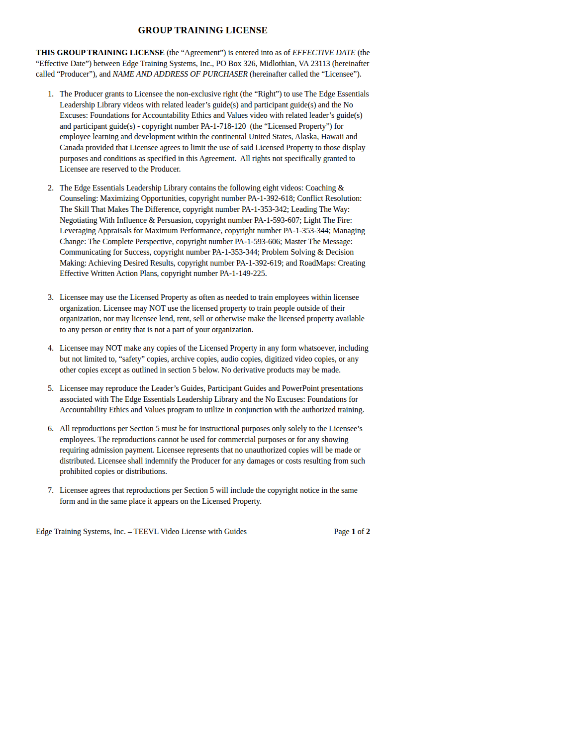GROUP TRAINING LICENSE
THIS GROUP TRAINING LICENSE (the “Agreement”) is entered into as of EFFECTIVE DATE (the “Effective Date”) between Edge Training Systems, Inc., PO Box 326, Midlothian, VA 23113 (hereinafter called “Producer”), and NAME AND ADDRESS OF PURCHASER (hereinafter called the “Licensee”).
The Producer grants to Licensee the non-exclusive right (the “Right”) to use The Edge Essentials Leadership Library videos with related leader’s guide(s) and participant guide(s) and the No Excuses: Foundations for Accountability Ethics and Values video with related leader’s guide(s) and participant guide(s) - copyright number PA-1-718-120 (the “Licensed Property”) for employee learning and development within the continental United States, Alaska, Hawaii and Canada provided that Licensee agrees to limit the use of said Licensed Property to those display purposes and conditions as specified in this Agreement. All rights not specifically granted to Licensee are reserved to the Producer.
The Edge Essentials Leadership Library contains the following eight videos: Coaching & Counseling: Maximizing Opportunities, copyright number PA-1-392-618; Conflict Resolution: The Skill That Makes The Difference, copyright number PA-1-353-342; Leading The Way: Negotiating With Influence & Persuasion, copyright number PA-1-593-607; Light The Fire: Leveraging Appraisals for Maximum Performance, copyright number PA-1-353-344; Managing Change: The Complete Perspective, copyright number PA-1-593-606; Master The Message: Communicating for Success, copyright number PA-1-353-344; Problem Solving & Decision Making: Achieving Desired Results, copyright number PA-1-392-619; and RoadMaps: Creating Effective Written Action Plans, copyright number PA-1-149-225.
Licensee may use the Licensed Property as often as needed to train employees within licensee organization. Licensee may NOT use the licensed property to train people outside of their organization, nor may licensee lend, rent, sell or otherwise make the licensed property available to any person or entity that is not a part of your organization.
Licensee may NOT make any copies of the Licensed Property in any form whatsoever, including but not limited to, “safety” copies, archive copies, audio copies, digitized video copies, or any other copies except as outlined in section 5 below. No derivative products may be made.
Licensee may reproduce the Leader’s Guides, Participant Guides and PowerPoint presentations associated with The Edge Essentials Leadership Library and the No Excuses: Foundations for Accountability Ethics and Values program to utilize in conjunction with the authorized training.
All reproductions per Section 5 must be for instructional purposes only solely to the Licensee’s employees. The reproductions cannot be used for commercial purposes or for any showing requiring admission payment. Licensee represents that no unauthorized copies will be made or distributed. Licensee shall indemnify the Producer for any damages or costs resulting from such prohibited copies or distributions.
Licensee agrees that reproductions per Section 5 will include the copyright notice in the same form and in the same place it appears on the Licensed Property.
Edge Training Systems, Inc. – TEEVL Video License with Guides Page 1 of 2